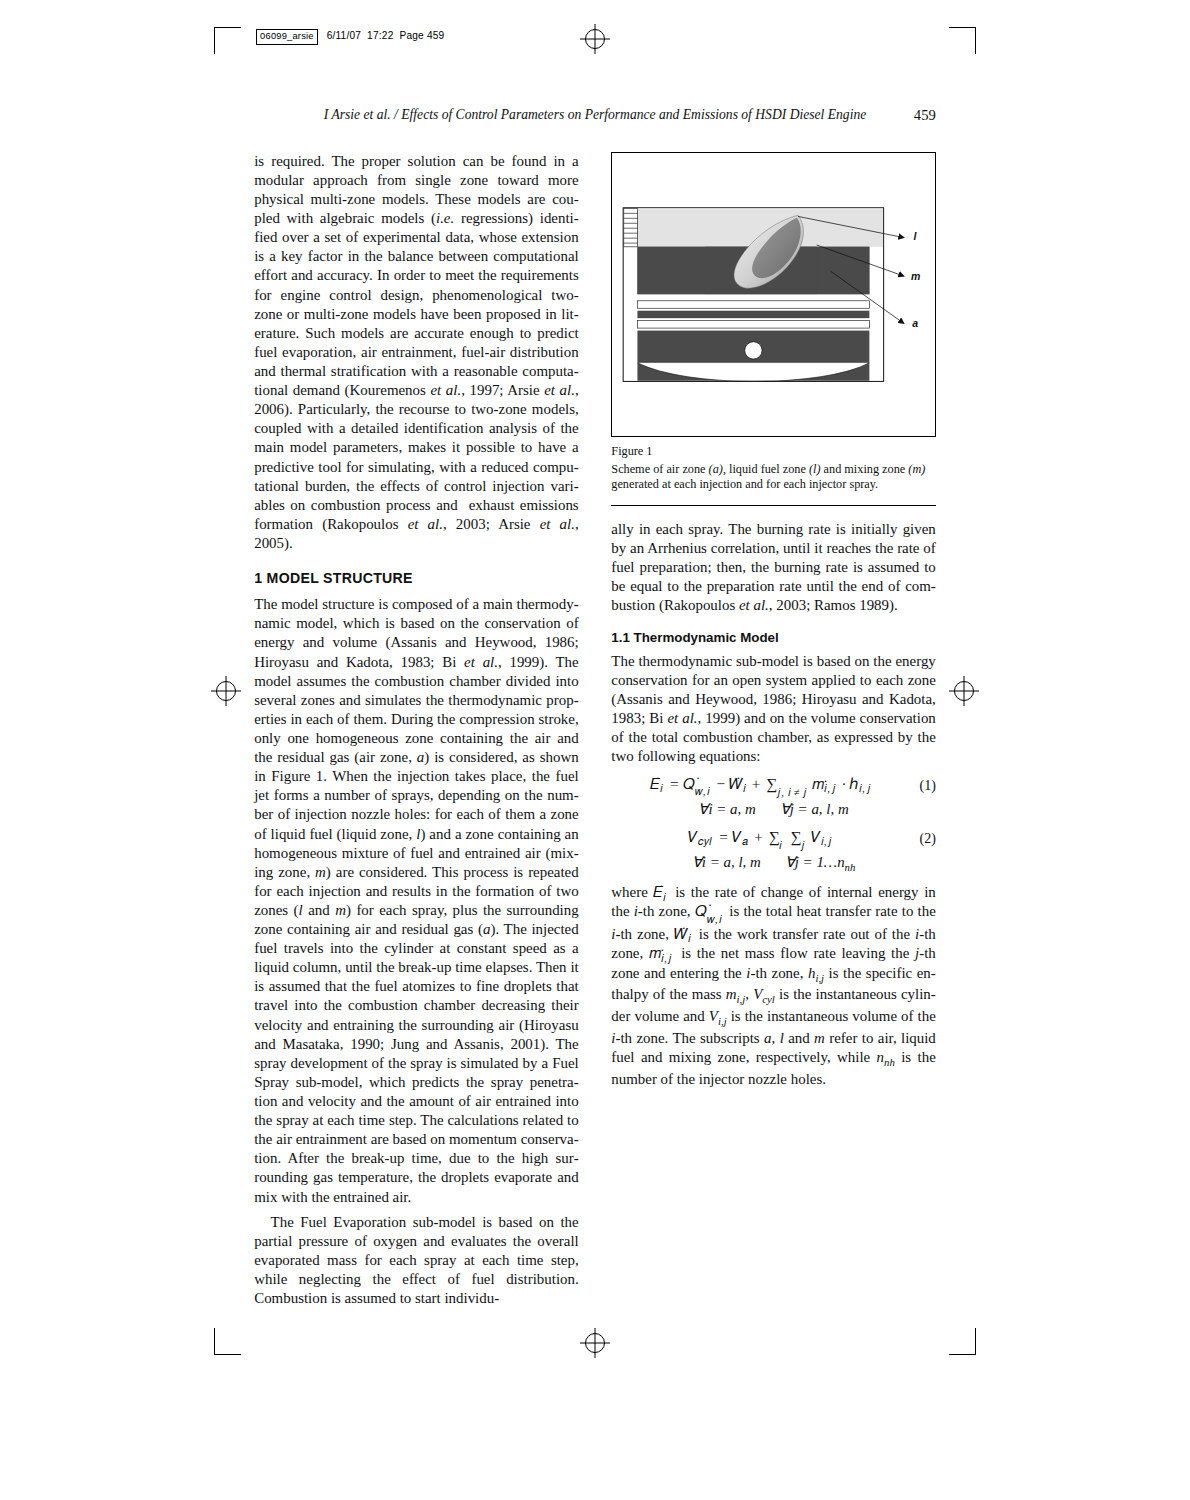06099_arsie 6/11/07 17:22 Page 459
I Arsie et al. / Effects of Control Parameters on Performance and Emissions of HSDI Diesel Engine
459
is required. The proper solution can be found in a modular approach from single zone toward more physical multi-zone models. These models are coupled with algebraic models (i.e. regressions) identified over a set of experimental data, whose extension is a key factor in the balance between computational effort and accuracy. In order to meet the requirements for engine control design, phenomenological two-zone or multi-zone models have been proposed in literature. Such models are accurate enough to predict fuel evaporation, air entrainment, fuel-air distribution and thermal stratification with a reasonable computational demand (Kouremenos et al., 1997; Arsie et al., 2006). Particularly, the recourse to two-zone models, coupled with a detailed identification analysis of the main model parameters, makes it possible to have a predictive tool for simulating, with a reduced computational burden, the effects of control injection variables on combustion process and exhaust emissions formation (Rakopoulos et al., 2003; Arsie et al., 2005).
1 MODEL STRUCTURE
The model structure is composed of a main thermodynamic model, which is based on the conservation of energy and volume (Assanis and Heywood, 1986; Hiroyasu and Kadota, 1983; Bi et al., 1999). The model assumes the combustion chamber divided into several zones and simulates the thermodynamic properties in each of them. During the compression stroke, only one homogeneous zone containing the air and the residual gas (air zone, a) is considered, as shown in Figure 1. When the injection takes place, the fuel jet forms a number of sprays, depending on the number of injection nozzle holes: for each of them a zone of liquid fuel (liquid zone, l) and a zone containing an homogeneous mixture of fuel and entrained air (mixing zone, m) are considered. This process is repeated for each injection and results in the formation of two zones (l and m) for each spray, plus the surrounding zone containing air and residual gas (a). The injected fuel travels into the cylinder at constant speed as a liquid column, until the break-up time elapses. Then it is assumed that the fuel atomizes to fine droplets that travel into the combustion chamber decreasing their velocity and entraining the surrounding air (Hiroyasu and Masataka, 1990; Jung and Assanis, 2001). The spray development of the spray is simulated by a Fuel Spray sub-model, which predicts the spray penetration and velocity and the amount of air entrained into the spray at each time step. The calculations related to the air entrainment are based on momentum conservation. After the break-up time, due to the high surrounding gas temperature, the droplets evaporate and mix with the entrained air.
The Fuel Evaporation sub-model is based on the partial pressure of oxygen and evaluates the overall evaporated mass for each spray at each time step, while neglecting the effect of fuel distribution. Combustion is assumed to start individu-
l m a
Figure 1 Scheme of air zone (a), liquid fuel zone (l) and mixing zone (m) generated at each injection and for each injector spray.
ally in each spray. The burning rate is initially given by an Arrhenius correlation, until it reaches the rate of fuel preparation; then, the burning rate is assumed to be equal to the preparation rate until the end of combustion (Rakopoulos et al., 2003; Ramos 1989).
1.1 Thermodynamic Model
The thermodynamic sub-model is based on the energy conservation for an open system applied to each zone (Assanis and Heywood, 1986; Hiroyasu and Kadota, 1983; Bi et al., 1999) and on the volume conservation of the total combustion chamber, as expressed by the two following equations:
Ei˙ = Qw,i˙ − Wi˙ + ∑ j,i≠j mi,j˙ · hi,j
(1)
∀i = a, m ∀j = a, l, m
Vcyl = Va + ∑i ∑j Vi,j
(2)
∀i = a, l, m ∀j = 1…nnh
where Ei˙ is the rate of change of internal energy in the i-th zone, Qw,i˙ is the total heat transfer rate to the i-th zone, Wi˙ is the work transfer rate out of the i-th zone, mi,j˙ is the net mass flow rate leaving the j-th zone and entering the i-th zone, hi,j is the specific enthalpy of the mass mi,j, Vcyl is the instantaneous cylinder volume and Vi,j is the instantaneous volume of the i-th zone. The subscripts a, l and m refer to air, liquid fuel and mixing zone, respectively, while nnh is the number of the injector nozzle holes.